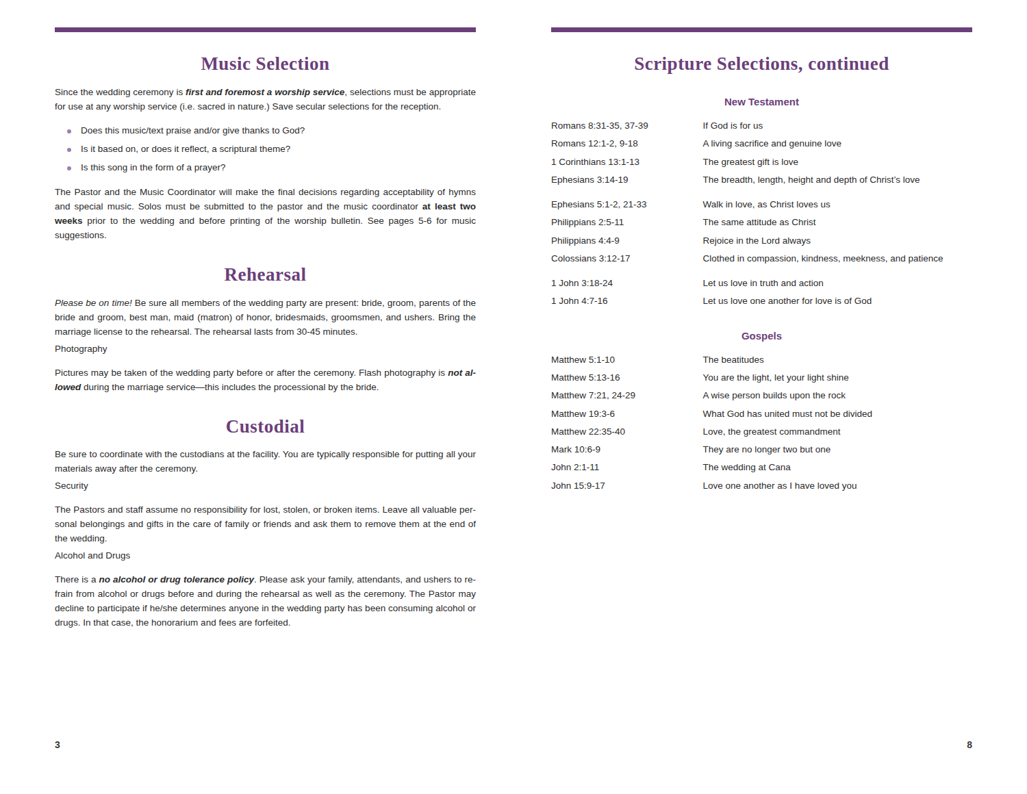Music Selection
Since the wedding ceremony is first and foremost a worship service, selections must be appropriate for use at any worship service (i.e. sacred in nature.) Save secular selections for the reception.
Does this music/text praise and/or give thanks to God?
Is it based on, or does it reflect, a scriptural theme?
Is this song in the form of a prayer?
The Pastor and the Music Coordinator will make the final decisions regarding acceptability of hymns and special music. Solos must be submitted to the pastor and the music coordinator at least two weeks prior to the wedding and before printing of the worship bulletin. See pages 5-6 for music suggestions.
Rehearsal
Please be on time! Be sure all members of the wedding party are present: bride, groom, parents of the bride and groom, best man, maid (matron) of honor, bridesmaids, groomsmen, and ushers. Bring the marriage license to the rehearsal. The rehearsal lasts from 30-45 minutes.
Photography
Pictures may be taken of the wedding party before or after the ceremony. Flash photography is not allowed during the marriage service—this includes the processional by the bride.
Custodial
Be sure to coordinate with the custodians at the facility. You are typically responsible for putting all your materials away after the ceremony.
Security
The Pastors and staff assume no responsibility for lost, stolen, or broken items. Leave all valuable personal belongings and gifts in the care of family or friends and ask them to remove them at the end of the wedding.
Alcohol and Drugs
There is a no alcohol or drug tolerance policy. Please ask your family, attendants, and ushers to refrain from alcohol or drugs before and during the rehearsal as well as the ceremony. The Pastor may decline to participate if he/she determines anyone in the wedding party has been consuming alcohol or drugs. In that case, the honorarium and fees are forfeited.
3
Scripture Selections, continued
New Testament
| Romans 8:31-35, 37-39 | If God is for us |
| Romans 12:1-2, 9-18 | A living sacrifice and genuine love |
| 1 Corinthians 13:1-13 | The greatest gift is love |
| Ephesians 3:14-19 | The breadth, length, height and depth of Christ’s love |
| Ephesians 5:1-2, 21-33 | Walk in love, as Christ loves us |
| Philippians 2:5-11 | The same attitude as Christ |
| Philippians 4:4-9 | Rejoice in the Lord always |
| Colossians 3:12-17 | Clothed in compassion, kindness, meekness, and patience |
| 1 John 3:18-24 | Let us love in truth and action |
| 1 John 4:7-16 | Let us love one another for love is of God |
Gospels
| Matthew 5:1-10 | The beatitudes |
| Matthew 5:13-16 | You are the light, let your light shine |
| Matthew 7:21, 24-29 | A wise person builds upon the rock |
| Matthew 19:3-6 | What God has united must not be divided |
| Matthew 22:35-40 | Love, the greatest commandment |
| Mark 10:6-9 | They are no longer two but one |
| John 2:1-11 | The wedding at Cana |
| John 15:9-17 | Love one another as I have loved you |
8